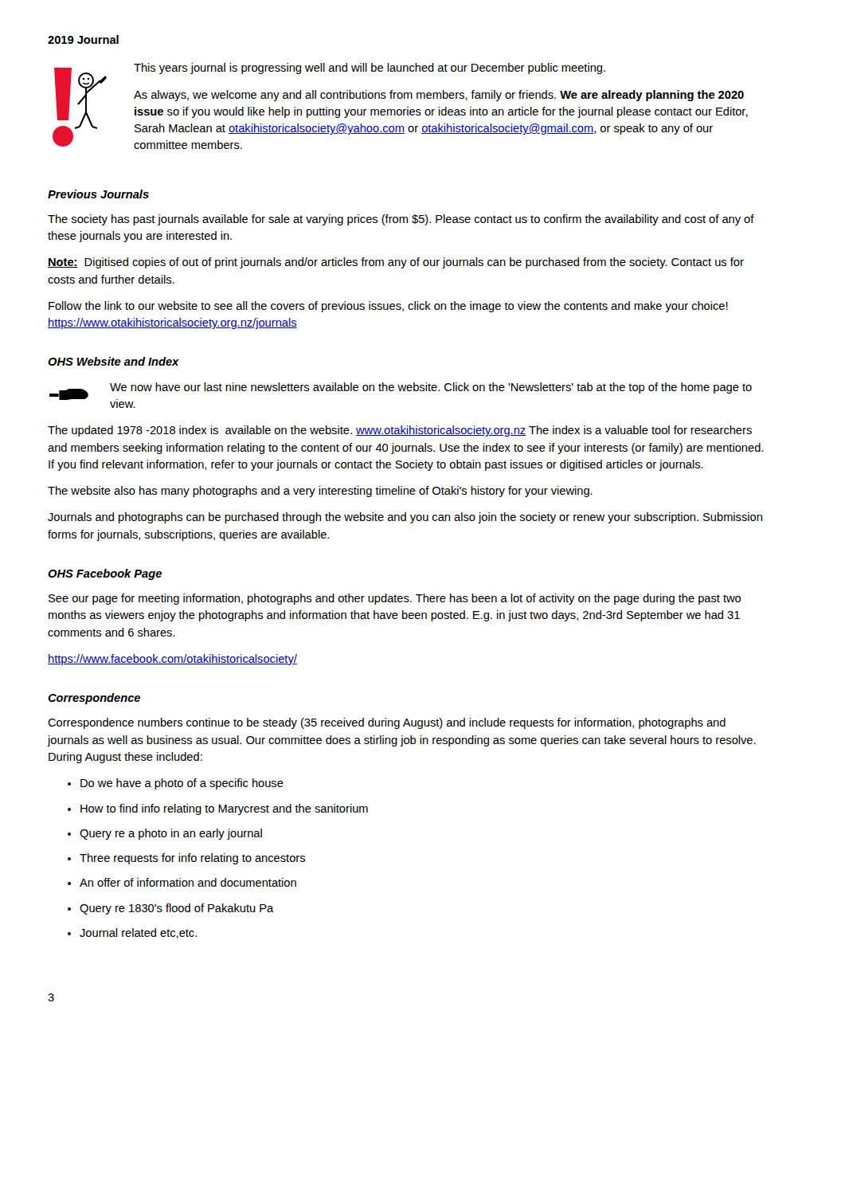2019 Journal
This years journal is progressing well and will be launched at our December public meeting.
As always, we welcome any and all contributions from members, family or friends. We are already planning the 2020 issue so if you would like help in putting your memories or ideas into an article for the journal please contact our Editor, Sarah Maclean at otakihistoricalsociety@yahoo.com or otakihistoricalsociety@gmail.com, or speak to any of our committee members.
Previous Journals
The society has past journals available for sale at varying prices (from $5). Please contact us to confirm the availability and cost of any of these journals you are interested in.
Note: Digitised copies of out of print journals and/or articles from any of our journals can be purchased from the society. Contact us for costs and further details.
Follow the link to our website to see all the covers of previous issues, click on the image to view the contents and make your choice! https://www.otakihistoricalsociety.org.nz/journals
OHS Website and Index
We now have our last nine newsletters available on the website. Click on the 'Newsletters' tab at the top of the home page to view.
The updated 1978 -2018 index is available on the website. www.otakihistoricalsociety.org.nz The index is a valuable tool for researchers and members seeking information relating to the content of our 40 journals. Use the index to see if your interests (or family) are mentioned. If you find relevant information, refer to your journals or contact the Society to obtain past issues or digitised articles or journals.
The website also has many photographs and a very interesting timeline of Otaki's history for your viewing.
Journals and photographs can be purchased through the website and you can also join the society or renew your subscription. Submission forms for journals, subscriptions, queries are available.
OHS Facebook Page
See our page for meeting information, photographs and other updates. There has been a lot of activity on the page during the past two months as viewers enjoy the photographs and information that have been posted. E.g. in just two days, 2nd-3rd September we had 31 comments and 6 shares.
https://www.facebook.com/otakihistoricalsociety/
Correspondence
Correspondence numbers continue to be steady (35 received during August) and include requests for information, photographs and journals as well as business as usual. Our committee does a stirling job in responding as some queries can take several hours to resolve. During August these included:
Do we have a photo of a specific house
How to find info relating to Marycrest and the sanitorium
Query re a photo in an early journal
Three requests for info relating to ancestors
An offer of information and documentation
Query re 1830's flood of Pakakutu Pa
Journal related etc,etc.
3